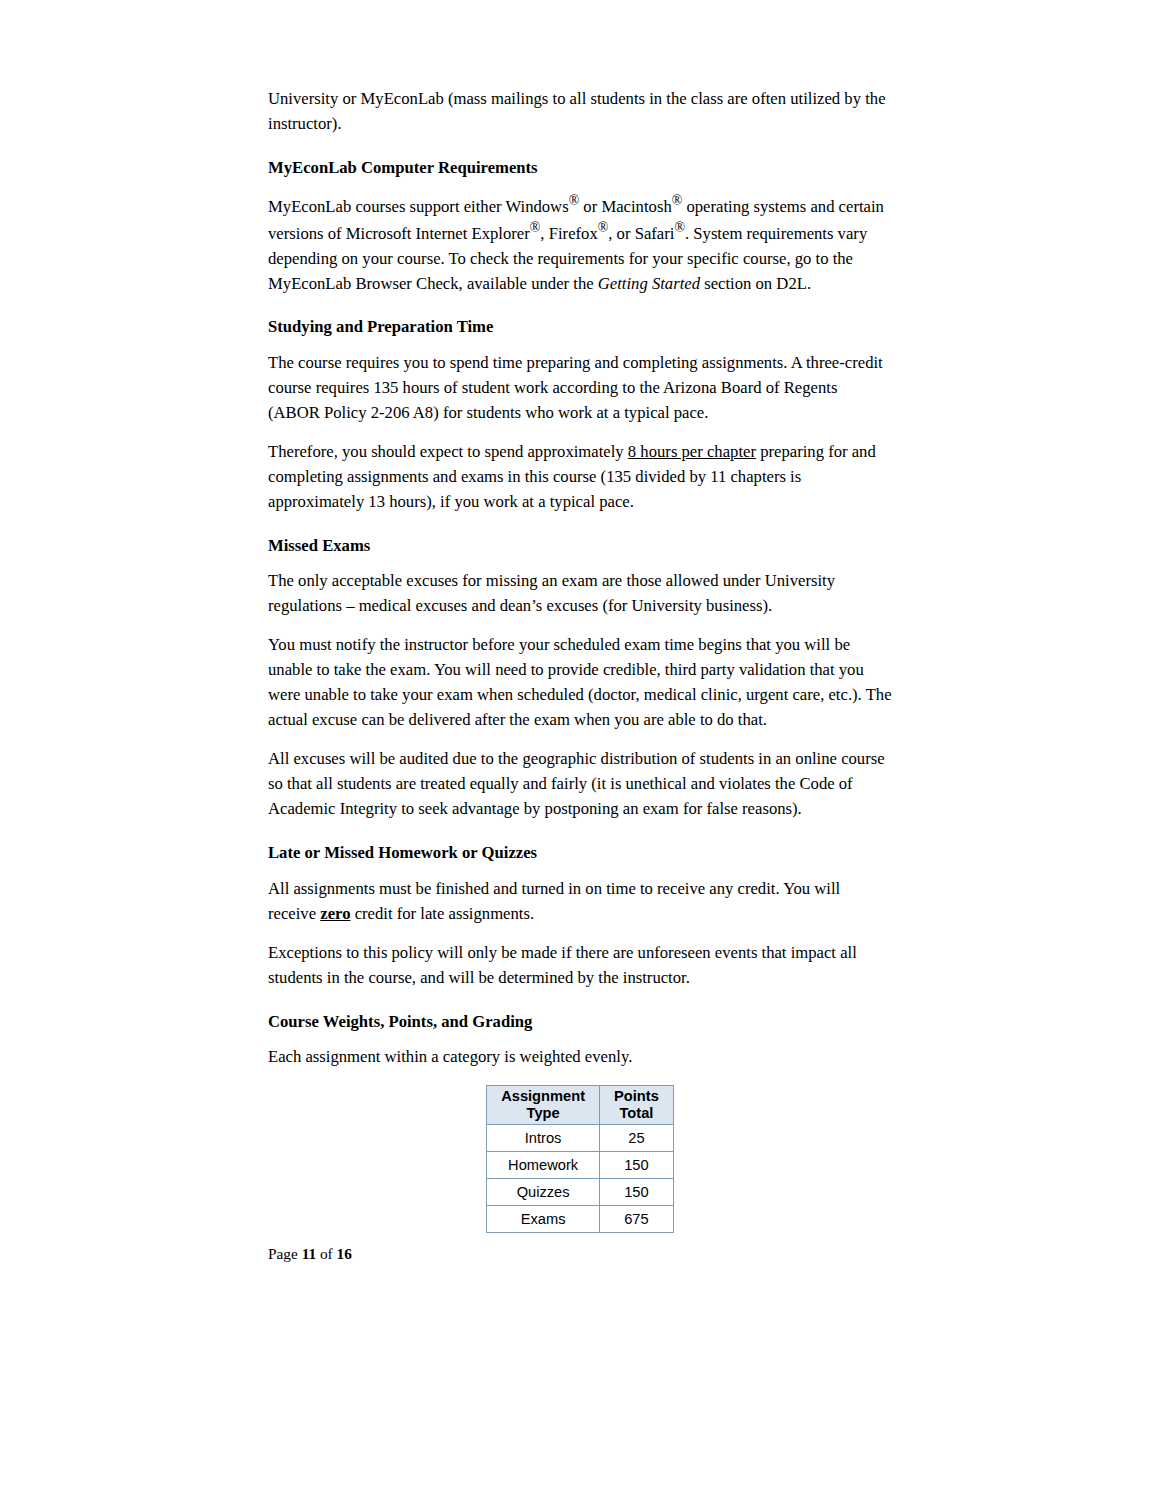University or MyEconLab (mass mailings to all students in the class are often utilized by the instructor).
MyEconLab Computer Requirements
MyEconLab courses support either Windows® or Macintosh® operating systems and certain versions of Microsoft Internet Explorer®, Firefox®, or Safari®. System requirements vary depending on your course. To check the requirements for your specific course, go to the MyEconLab Browser Check, available under the Getting Started section on D2L.
Studying and Preparation Time
The course requires you to spend time preparing and completing assignments. A three-credit course requires 135 hours of student work according to the Arizona Board of Regents (ABOR Policy 2-206 A8) for students who work at a typical pace.
Therefore, you should expect to spend approximately 8 hours per chapter preparing for and completing assignments and exams in this course (135 divided by 11 chapters is approximately 13 hours), if you work at a typical pace.
Missed Exams
The only acceptable excuses for missing an exam are those allowed under University regulations – medical excuses and dean’s excuses (for University business).
You must notify the instructor before your scheduled exam time begins that you will be unable to take the exam. You will need to provide credible, third party validation that you were unable to take your exam when scheduled (doctor, medical clinic, urgent care, etc.). The actual excuse can be delivered after the exam when you are able to do that.
All excuses will be audited due to the geographic distribution of students in an online course so that all students are treated equally and fairly (it is unethical and violates the Code of Academic Integrity to seek advantage by postponing an exam for false reasons).
Late or Missed Homework or Quizzes
All assignments must be finished and turned in on time to receive any credit. You will receive zero credit for late assignments.
Exceptions to this policy will only be made if there are unforeseen events that impact all students in the course, and will be determined by the instructor.
Course Weights, Points, and Grading
Each assignment within a category is weighted evenly.
| Assignment Type | Points Total |
| --- | --- |
| Intros | 25 |
| Homework | 150 |
| Quizzes | 150 |
| Exams | 675 |
Page 11 of 16